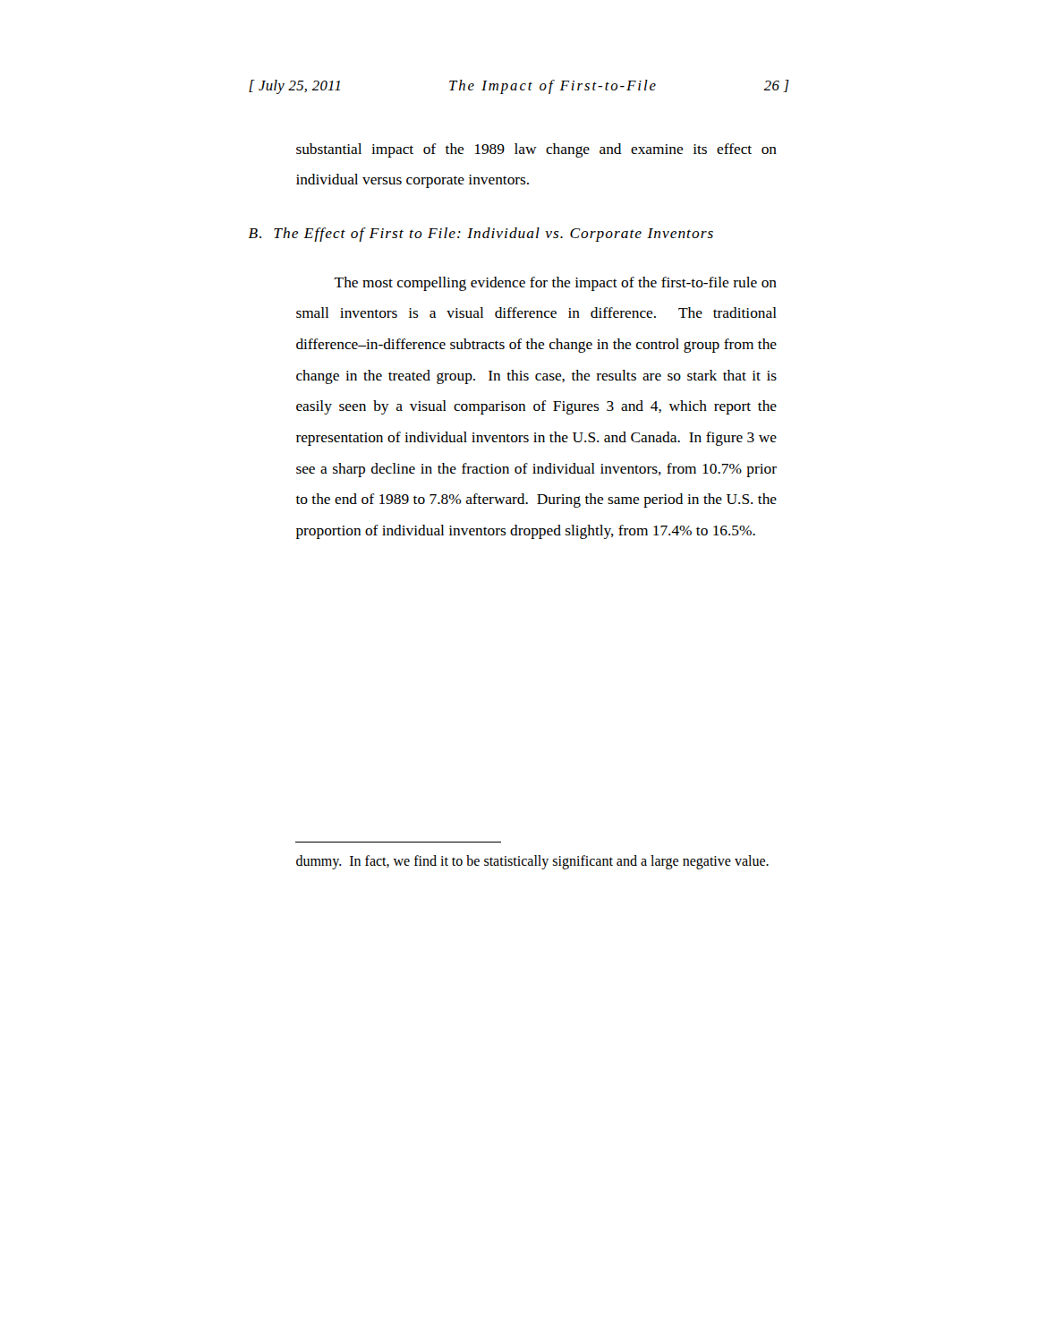[ July 25, 2011 The Impact of First-to-File 26 ]
substantial impact of the 1989 law change and examine its effect on individual versus corporate inventors.
B. The Effect of First to File: Individual vs. Corporate Inventors
The most compelling evidence for the impact of the first-to-file rule on small inventors is a visual difference in difference. The traditional difference–in-difference subtracts of the change in the control group from the change in the treated group. In this case, the results are so stark that it is easily seen by a visual comparison of Figures 3 and 4, which report the representation of individual inventors in the U.S. and Canada. In figure 3 we see a sharp decline in the fraction of individual inventors, from 10.7% prior to the end of 1989 to 7.8% afterward. During the same period in the U.S. the proportion of individual inventors dropped slightly, from 17.4% to 16.5%.
dummy. In fact, we find it to be statistically significant and a large negative value.